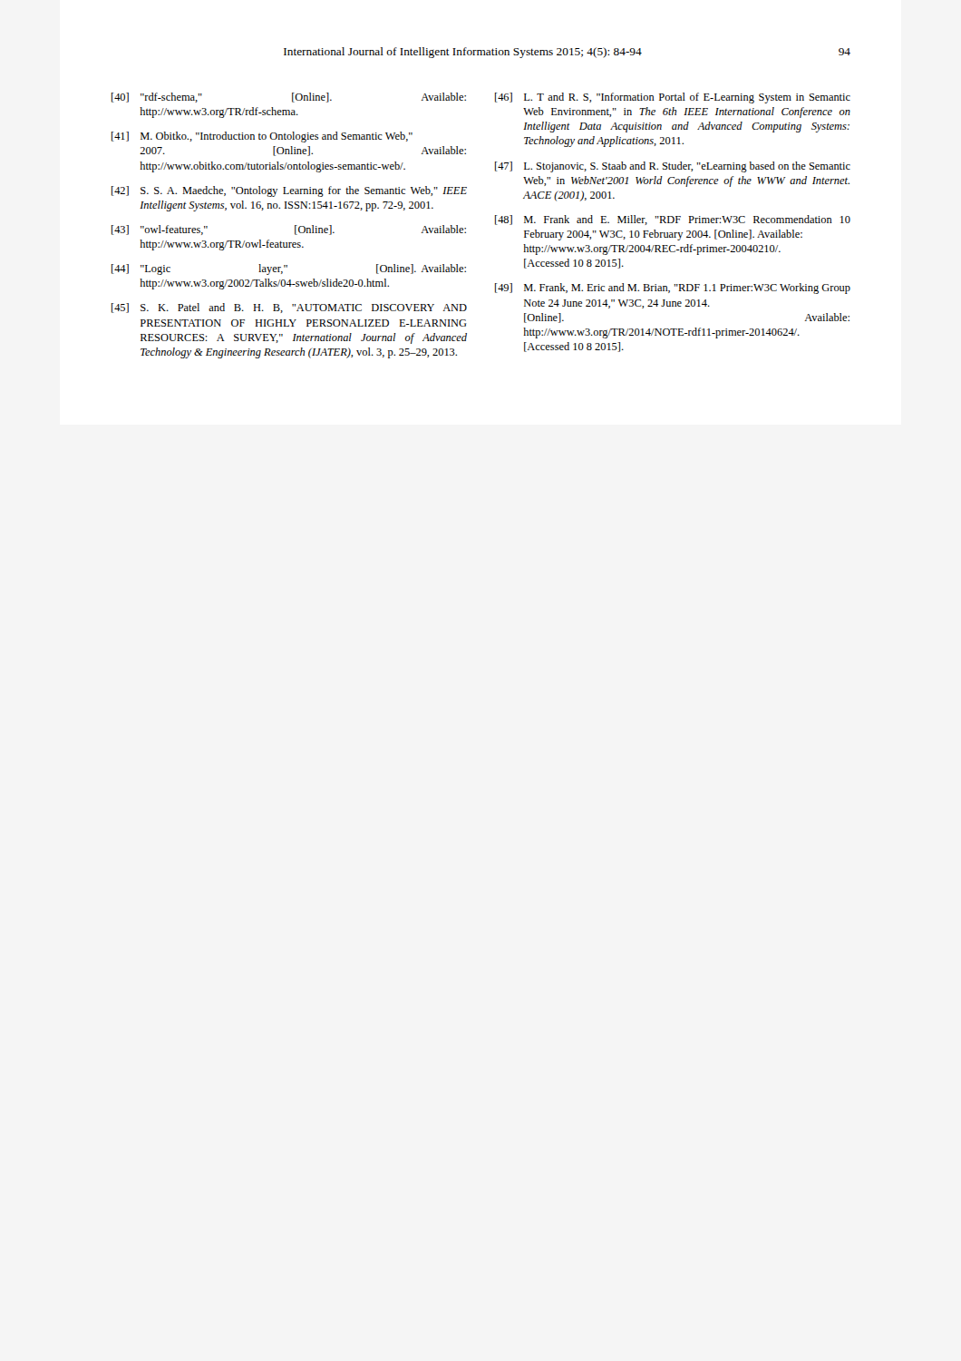International Journal of Intelligent Information Systems 2015; 4(5): 84-94 94
[40] "rdf-schema,"[Online]. Available: http://www.w3.org/TR/rdf-schema.
[41] M. Obitko., "Introduction to Ontologies and Semantic Web," 2007.[Online]. Available: http://www.obitko.com/tutorials/ontologies-semantic-web/.
[42] S. S. A. Maedche, "Ontology Learning for the Semantic Web," IEEE Intelligent Systems, vol. 16, no. ISSN:1541-1672, pp. 72-9, 2001.
[43] "owl-features,"[Online]. Available: http://www.w3.org/TR/owl-features.
[44] "Logic layer,"[Online]. Available: http://www.w3.org/2002/Talks/04-sweb/slide20-0.html.
[45] S. K. Patel and B. H. B, "AUTOMATIC DISCOVERY AND PRESENTATION OF HIGHLY PERSONALIZED E-LEARNING RESOURCES: A SURVEY," International Journal of Advanced Technology & Engineering Research (IJATER), vol. 3, p. 25–29, 2013.
[46] L. T and R. S, "Information Portal of E-Learning System in Semantic Web Environment," in The 6th IEEE International Conference on Intelligent Data Acquisition and Advanced Computing Systems: Technology and Applications, 2011.
[47] L. Stojanovic, S. Staab and R. Studer, "eLearning based on the Semantic Web," in WebNet'2001 World Conference of the WWW and Internet. AACE (2001), 2001.
[48] M. Frank and E. Miller, "RDF Primer:W3C Recommendation 10 February 2004," W3C, 10 February 2004. [Online]. Available:
http://www.w3.org/TR/2004/REC-rdf-primer-20040210/.
[Accessed 10 8 2015].
[49] M. Frank, M. Eric and M. Brian, "RDF 1.1 Primer:W3C Working Group Note 24 June 2014," W3C, 24 June 2014. [Online]. Available: http://www.w3.org/TR/2014/NOTE-rdf11-primer-20140624/.
[Accessed 10 8 2015].